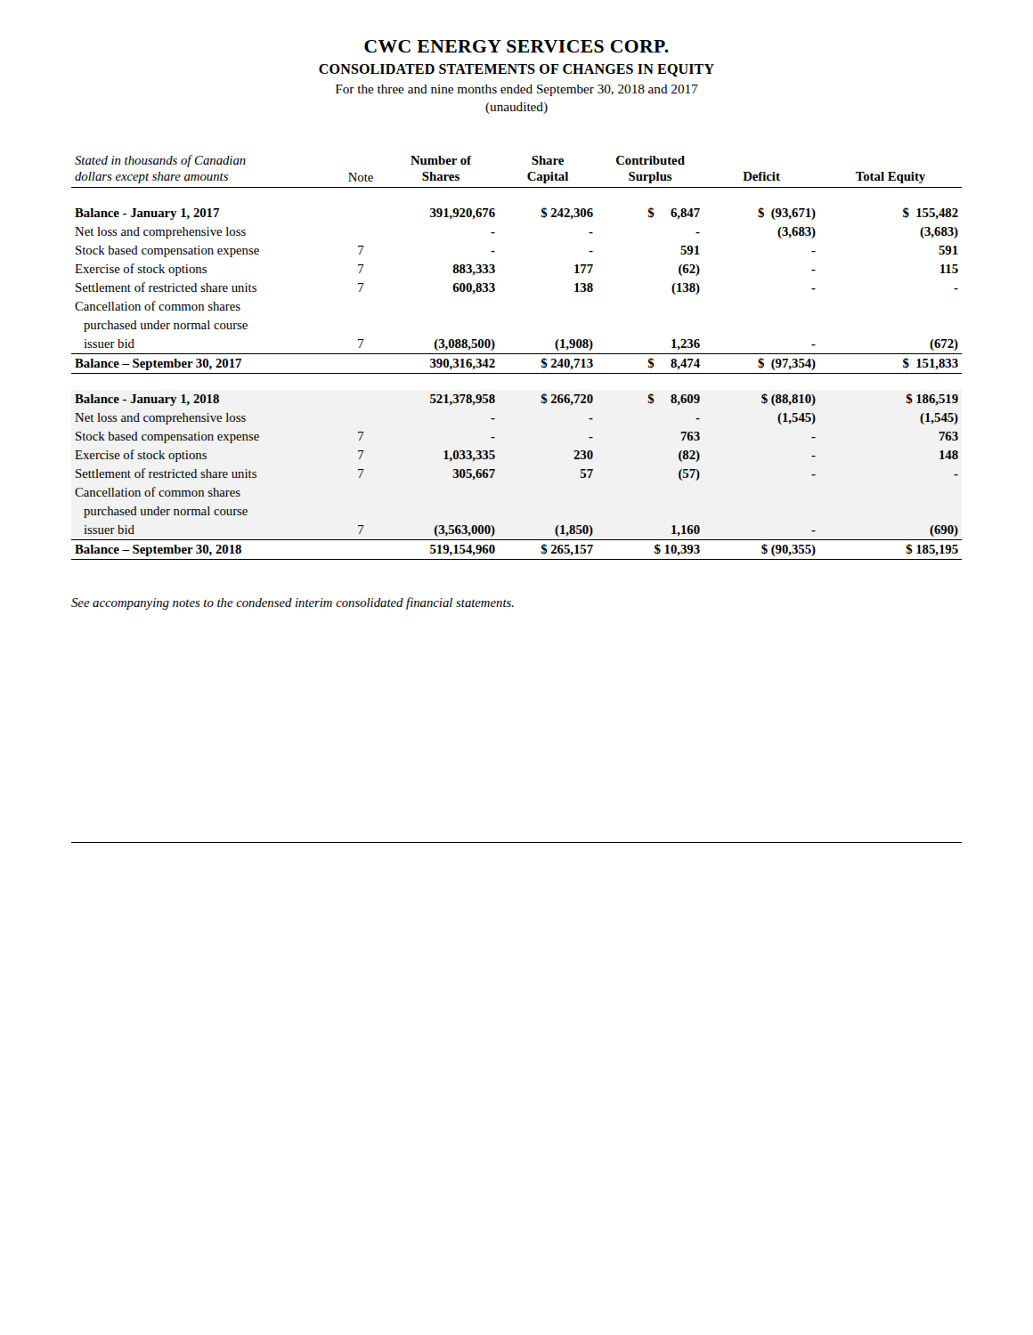CWC ENERGY SERVICES CORP.
CONSOLIDATED STATEMENTS OF CHANGES IN EQUITY
For the three and nine months ended September 30, 2018 and 2017
(unaudited)
| Stated in thousands of Canadian dollars except share amounts | Note | Number of Shares | Share Capital | Contributed Surplus | Deficit | Total Equity |
| --- | --- | --- | --- | --- | --- | --- |
| Balance - January 1, 2017 | | 391,920,676 | $ 242,306 | $ 6,847 | $ (93,671) | $ 155,482 |
| Net loss and comprehensive loss | | - | - | - | (3,683) | (3,683) |
| Stock based compensation expense | 7 | - | - | 591 | - | 591 |
| Exercise of stock options | 7 | 883,333 | 177 | (62) | - | 115 |
| Settlement of restricted share units | 7 | 600,833 | 138 | (138) | - | - |
| Cancellation of common shares | | | | | | |
| purchased under normal course | | | | | | |
| issuer bid | 7 | (3,088,500) | (1,908) | 1,236 | - | (672) |
| Balance – September 30, 2017 | | 390,316,342 | $ 240,713 | $ 8,474 | $ (97,354) | $ 151,833 |
| Balance - January 1, 2018 | | 521,378,958 | $ 266,720 | $ 8,609 | $ (88,810) | $ 186,519 |
| Net loss and comprehensive loss | | - | - | - | (1,545) | (1,545) |
| Stock based compensation expense | 7 | - | - | 763 | - | 763 |
| Exercise of stock options | 7 | 1,033,335 | 230 | (82) | - | 148 |
| Settlement of restricted share units | 7 | 305,667 | 57 | (57) | - | - |
| Cancellation of common shares | | | | | | |
| purchased under normal course | | | | | | |
| issuer bid | 7 | (3,563,000) | (1,850) | 1,160 | - | (690) |
| Balance – September 30, 2018 | | 519,154,960 | $ 265,157 | $ 10,393 | $ (90,355) | $ 185,195 |
See accompanying notes to the condensed interim consolidated financial statements.